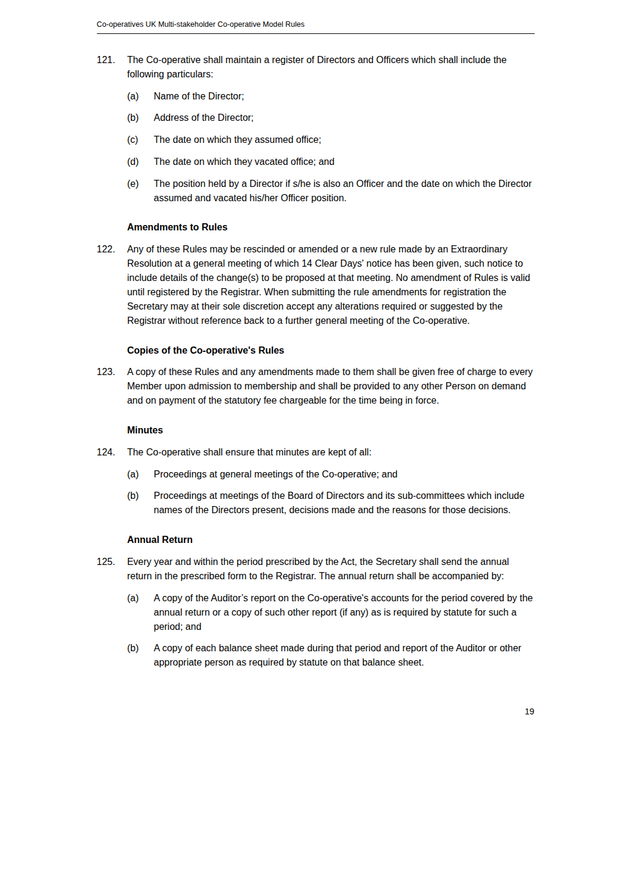Co-operatives UK Multi-stakeholder Co-operative Model Rules
121. The Co-operative shall maintain a register of Directors and Officers which shall include the following particulars:
(a) Name of the Director;
(b) Address of the Director;
(c) The date on which they assumed office;
(d) The date on which they vacated office; and
(e) The position held by a Director if s/he is also an Officer and the date on which the Director assumed and vacated his/her Officer position.
Amendments to Rules
122. Any of these Rules may be rescinded or amended or a new rule made by an Extraordinary Resolution at a general meeting of which 14 Clear Days' notice has been given, such notice to include details of the change(s) to be proposed at that meeting. No amendment of Rules is valid until registered by the Registrar. When submitting the rule amendments for registration the Secretary may at their sole discretion accept any alterations required or suggested by the Registrar without reference back to a further general meeting of the Co-operative.
Copies of the Co-operative's Rules
123. A copy of these Rules and any amendments made to them shall be given free of charge to every Member upon admission to membership and shall be provided to any other Person on demand and on payment of the statutory fee chargeable for the time being in force.
Minutes
124. The Co-operative shall ensure that minutes are kept of all:
(a) Proceedings at general meetings of the Co-operative; and
(b) Proceedings at meetings of the Board of Directors and its sub-committees which include names of the Directors present, decisions made and the reasons for those decisions.
Annual Return
125. Every year and within the period prescribed by the Act, the Secretary shall send the annual return in the prescribed form to the Registrar. The annual return shall be accompanied by:
(a) A copy of the Auditor’s report on the Co-operative's accounts for the period covered by the annual return or a copy of such other report (if any) as is required by statute for such a period; and
(b) A copy of each balance sheet made during that period and report of the Auditor or other appropriate person as required by statute on that balance sheet.
19